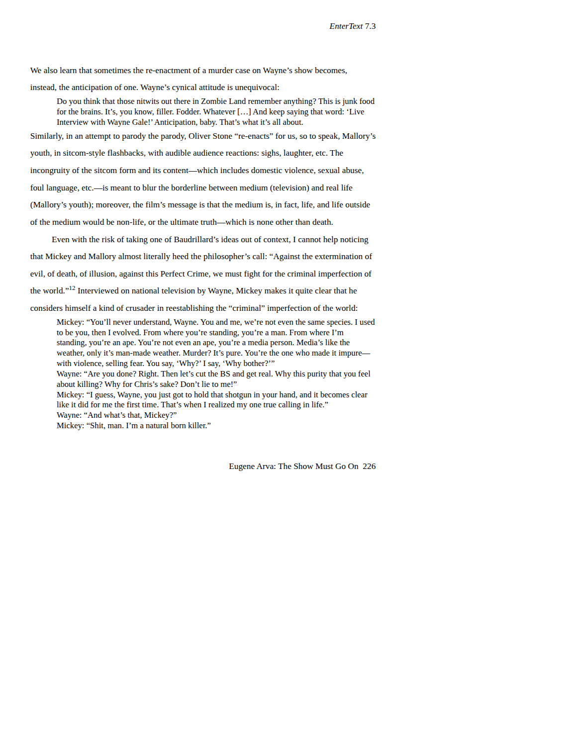EnterText 7.3
We also learn that sometimes the re-enactment of a murder case on Wayne’s show becomes, instead, the anticipation of one. Wayne’s cynical attitude is unequivocal:
Do you think that those nitwits out there in Zombie Land remember anything? This is junk food for the brains. It’s, you know, filler. Fodder. Whatever […] And keep saying that word: ‘Live Interview with Wayne Gale!’ Anticipation, baby. That’s what it’s all about.
Similarly, in an attempt to parody the parody, Oliver Stone “re-enacts” for us, so to speak, Mallory’s youth, in sitcom-style flashbacks, with audible audience reactions: sighs, laughter, etc. The incongruity of the sitcom form and its content—which includes domestic violence, sexual abuse, foul language, etc.—is meant to blur the borderline between medium (television) and real life (Mallory’s youth); moreover, the film’s message is that the medium is, in fact, life, and life outside of the medium would be non-life, or the ultimate truth—which is none other than death.
Even with the risk of taking one of Baudrillard’s ideas out of context, I cannot help noticing that Mickey and Mallory almost literally heed the philosopher’s call: “Against the extermination of evil, of death, of illusion, against this Perfect Crime, we must fight for the criminal imperfection of the world.”12 Interviewed on national television by Wayne, Mickey makes it quite clear that he considers himself a kind of crusader in reestablishing the “criminal” imperfection of the world:
Mickey: “You’ll never understand, Wayne. You and me, we’re not even the same species. I used to be you, then I evolved. From where you’re standing, you’re a man. From where I’m standing, you’re an ape. You’re not even an ape, you’re a media person. Media’s like the weather, only it’s man-made weather. Murder? It’s pure. You’re the one who made it impure—with violence, selling fear. You say, ‘Why?’ I say, ‘Why bother?’”
Wayne: “Are you done? Right. Then let’s cut the BS and get real. Why this purity that you feel about killing? Why for Chris’s sake? Don’t lie to me!”
Mickey: “I guess, Wayne, you just got to hold that shotgun in your hand, and it becomes clear like it did for me the first time. That’s when I realized my one true calling in life.”
Wayne: “And what’s that, Mickey?”
Mickey: “Shit, man. I’m a natural born killer.”
Eugene Arva: The Show Must Go On 226